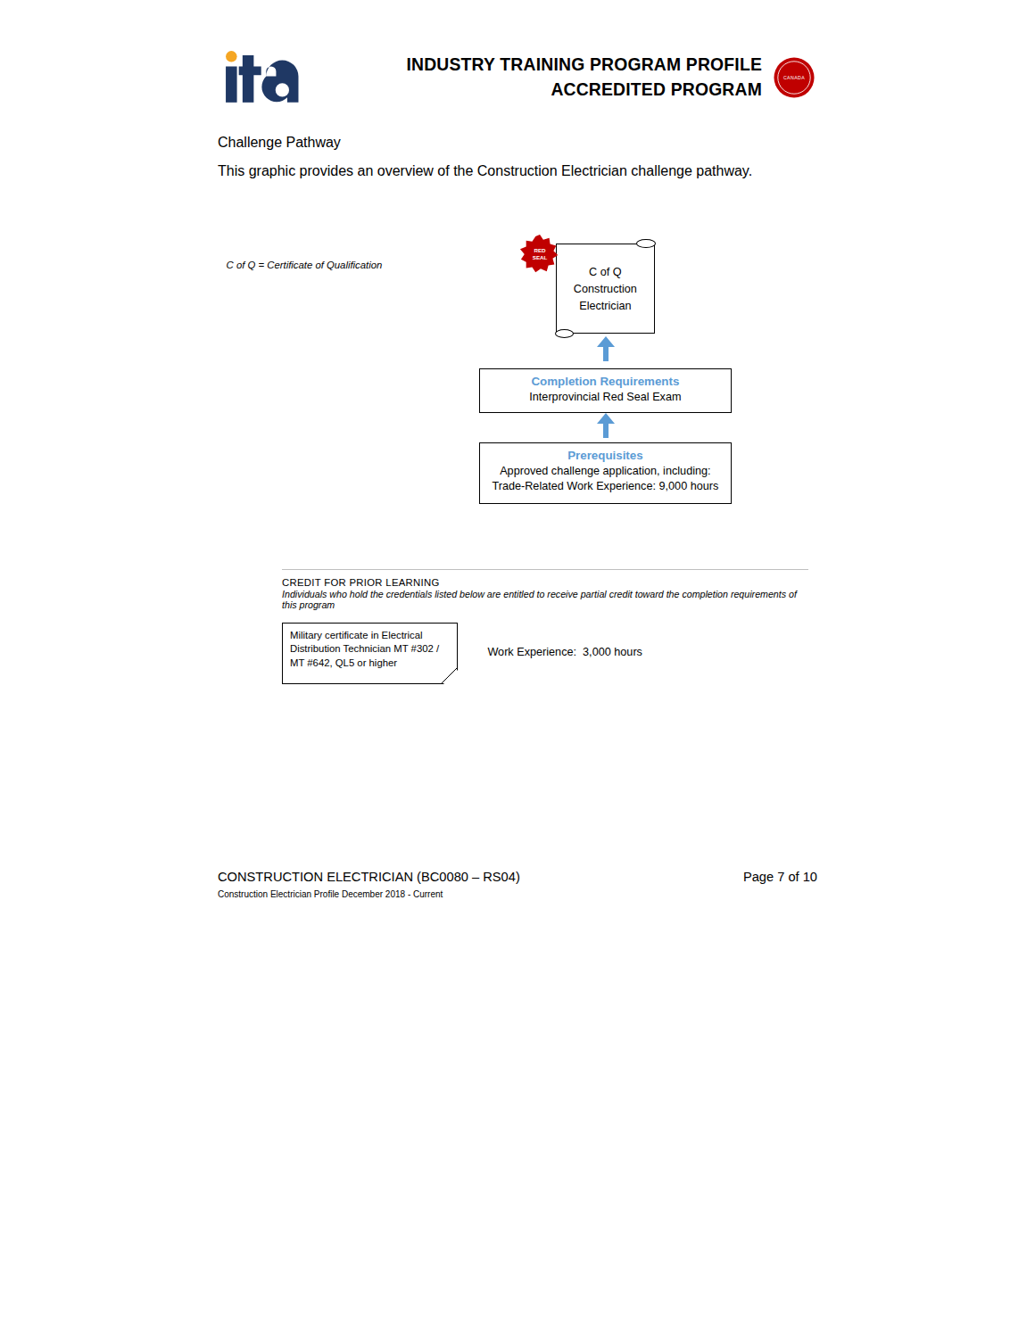INDUSTRY TRAINING PROGRAM PROFILE
ACCREDITED PROGRAM
CANADA
Challenge Pathway
This graphic provides an overview of the Construction Electrician challenge pathway.
C of Q = Certificate of Qualification
RED SEAL
C of Q
Construction
Electrician
Completion Requirements
Interprovincial Red Seal Exam
Prerequisites
Approved challenge application, including:
Trade-Related Work Experience: 9,000 hours
CREDIT FOR PRIOR LEARNING
Individuals who hold the credentials listed below are entitled to receive partial credit toward the completion requirements of this program
Military certificate in Electrical Distribution Technician MT #302 / MT #642, QL5 or higher
Work Experience: 3,000 hours
CONSTRUCTION ELECTRICIAN (BC0080 – RS04)
Page 7 of 10
Construction Electrician Profile December 2018 - Current